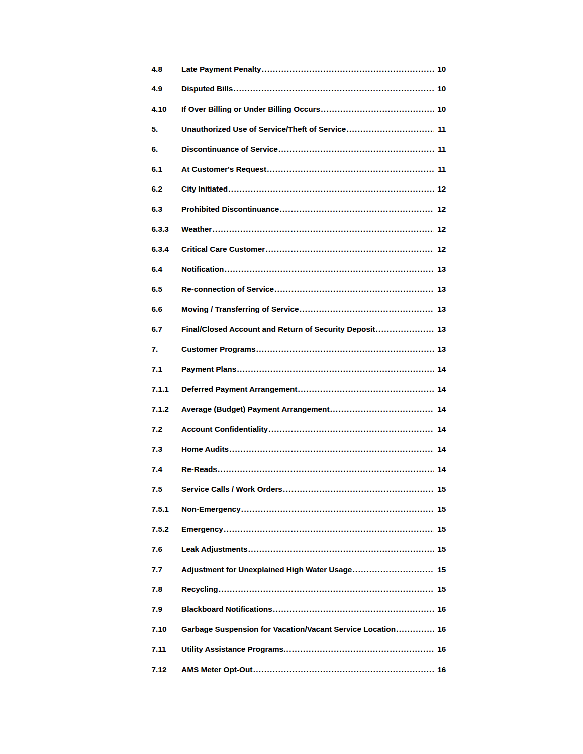4.8 Late Payment Penalty .................................................................................................. 10
4.9 Disputed Bills ............................................................................................................. 10
4.10 If Over Billing or Under Billing Occurs ............................................................................... 10
5. Unauthorized Use of Service/Theft of Service ......................................................................... 11
6. Discontinuance of Service ..................................................................................................... 11
6.1 At Customer's Request ....................................................................................................... 11
6.2 City Initiated .............................................................................................................. 12
6.3 Prohibited Discontinuance ............................................................................................. 12
6.3.3 Weather ................................................................................................................. 12
6.3.4 Critical Care Customer ....................................................................................................... 12
6.4 Notification ............................................................................................................... 13
6.5 Re-connection of Service ............................................................................................... 13
6.6 Moving / Transferring of Service ......................................................................................... 13
6.7 Final/Closed Account and Return of Security Deposit .......................................................... 13
7. Customer Programs ................................................................................................................. 13
7.1 Payment Plans ............................................................................................................ 14
7.1.1 Deferred Payment Arrangement ......................................................................................... 14
7.1.2 Average (Budget) Payment Arrangement ........................................................................... 14
7.2 Account Confidentiality ....................................................................................................... 14
7.3 Home Audits ................................................................................................................. 14
7.4 Re-Reads ..................................................................................................................... 14
7.5 Service Calls / Work Orders ............................................................................................. 15
7.5.1 Non-Emergency ......................................................................................................... 15
7.5.2 Emergency ................................................................................................................. 15
7.6 Leak Adjustments ............................................................................................................. 15
7.7 Adjustment for Unexplained High Water Usage .................................................................... 15
7.8 Recycling ..................................................................................................................... 15
7.9 Blackboard Notifications ................................................................................................. 16
7.10 Garbage Suspension for Vacation/Vacant Service Location ............................................... 16
7.11 Utility Assistance Programs. ............................................................................................. 16
7.12 AMS Meter Opt-Out .......................................................................................................... 16